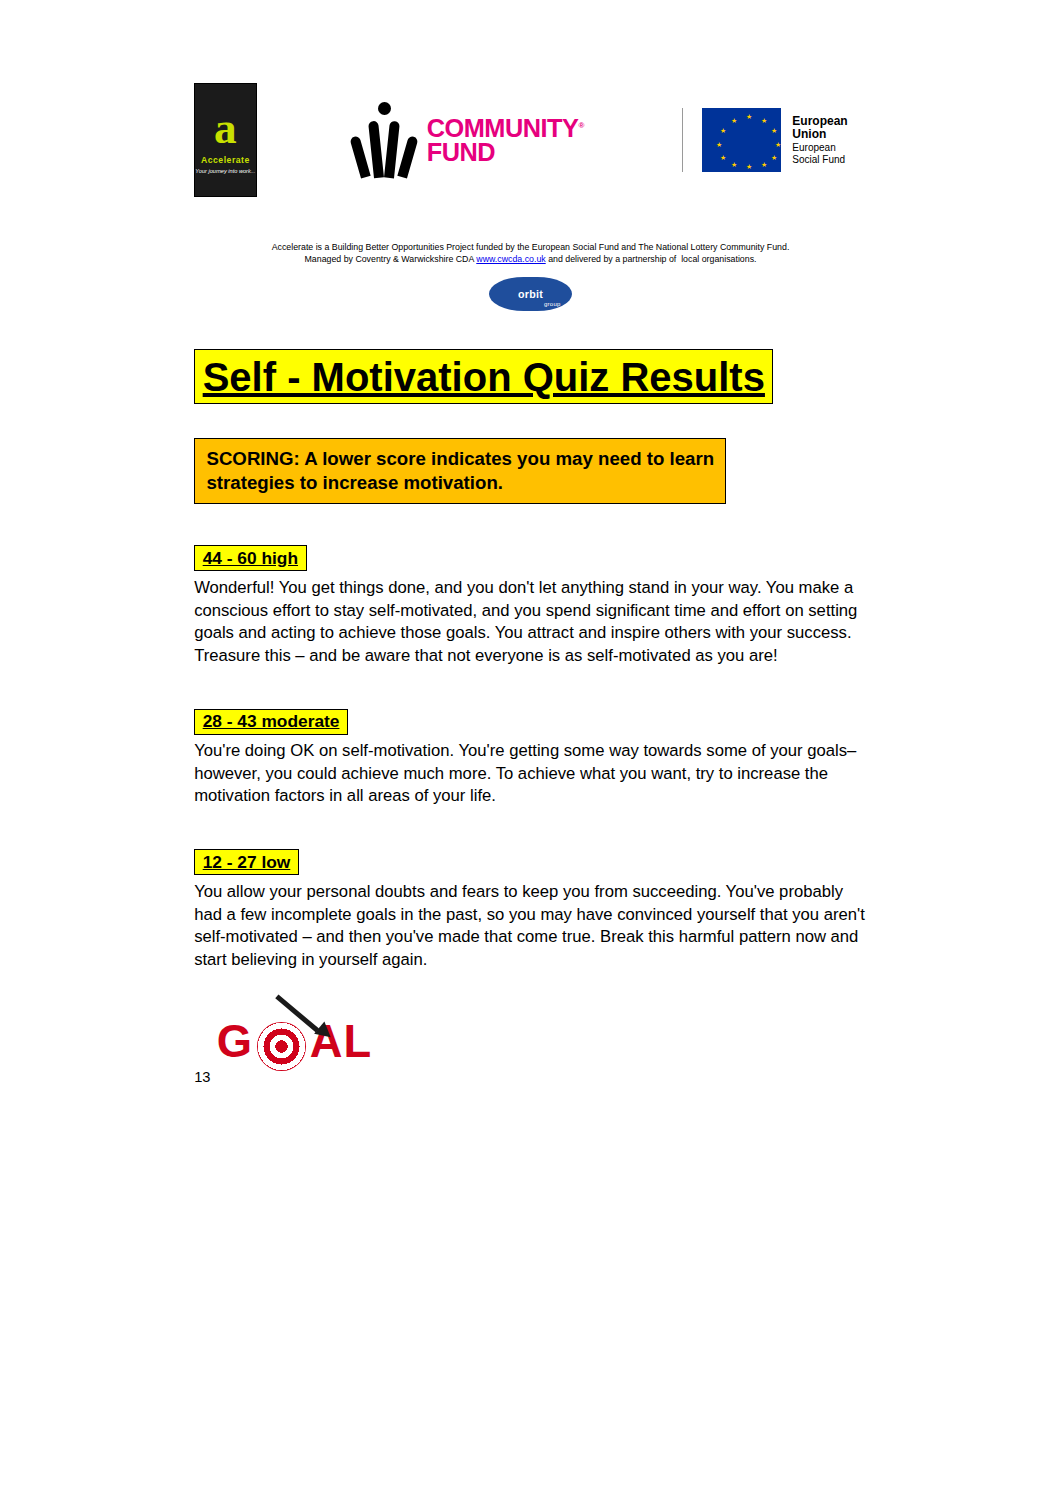a
Accelerate
Your journey into work...
COMMUNITY®
FUND
★ ★ ★ ★ ★ ★ ★ ★ ★ ★ ★ ★
European Union European
Social Fund
Accelerate is a Building Better Opportunities Project funded by the European Social Fund and The National Lottery Community Fund.
Managed by Coventry & Warwickshire CDA www.cwcda.co.uk and delivered by a partnership of local organisations.
orbitgroup
Self - Motivation Quiz Results
SCORING: A lower score indicates you may need to learn
strategies to increase motivation.
44 - 60 high
Wonderful! You get things done, and you don't let anything stand in your way. You make a conscious effort to stay self-motivated, and you spend significant time and effort on setting goals and acting to achieve those goals. You attract and inspire others with your success. Treasure this – and be aware that not everyone is as self-motivated as you are!
28 - 43 moderate
You're doing OK on self-motivation. You're getting some way towards some of your goals– however, you could achieve much more. To achieve what you want, try to increase the motivation factors in all areas of your life.
12 - 27 low
You allow your personal doubts and fears to keep you from succeeding. You've probably had a few incomplete goals in the past, so you may have convinced yourself that you aren't self-motivated – and then you've made that come true. Break this harmful pattern now and start believing in yourself again.
G AL
13